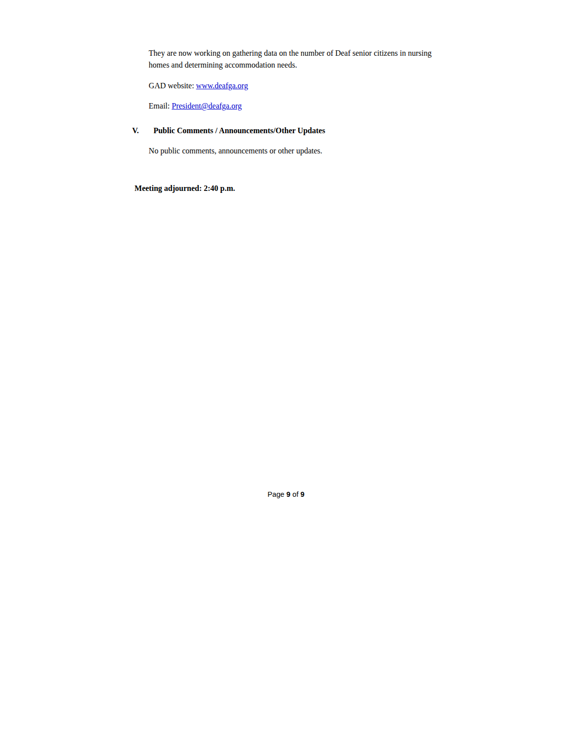They are now working on gathering data on the number of Deaf senior citizens in nursing homes and determining accommodation needs.
GAD website: www.deafga.org
Email: President@deafga.org
V. Public Comments / Announcements/Other Updates
No public comments, announcements or other updates.
Meeting adjourned: 2:40 p.m.
Page 9 of 9